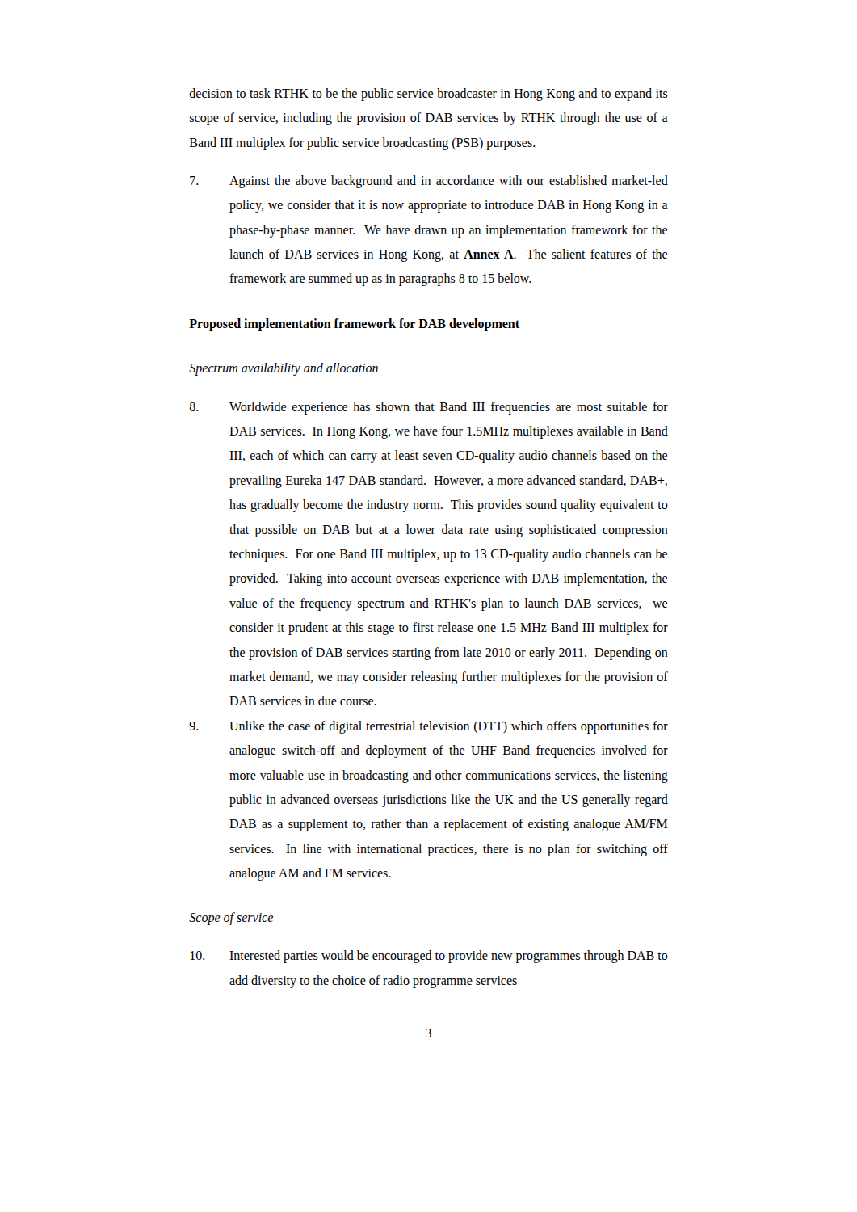decision to task RTHK to be the public service broadcaster in Hong Kong and to expand its scope of service, including the provision of DAB services by RTHK through the use of a Band III multiplex for public service broadcasting (PSB) purposes.
7.
Against the above background and in accordance with our established market-led policy, we consider that it is now appropriate to introduce DAB in Hong Kong in a phase-by-phase manner. We have drawn up an implementation framework for the launch of DAB services in Hong Kong, at Annex A. The salient features of the framework are summed up as in paragraphs 8 to 15 below.
Proposed implementation framework for DAB development
Spectrum availability and allocation
8.
Worldwide experience has shown that Band III frequencies are most suitable for DAB services. In Hong Kong, we have four 1.5MHz multiplexes available in Band III, each of which can carry at least seven CD-quality audio channels based on the prevailing Eureka 147 DAB standard. However, a more advanced standard, DAB+, has gradually become the industry norm. This provides sound quality equivalent to that possible on DAB but at a lower data rate using sophisticated compression techniques. For one Band III multiplex, up to 13 CD-quality audio channels can be provided. Taking into account overseas experience with DAB implementation, the value of the frequency spectrum and RTHK's plan to launch DAB services, we consider it prudent at this stage to first release one 1.5 MHz Band III multiplex for the provision of DAB services starting from late 2010 or early 2011. Depending on market demand, we may consider releasing further multiplexes for the provision of DAB services in due course.
9.
Unlike the case of digital terrestrial television (DTT) which offers opportunities for analogue switch-off and deployment of the UHF Band frequencies involved for more valuable use in broadcasting and other communications services, the listening public in advanced overseas jurisdictions like the UK and the US generally regard DAB as a supplement to, rather than a replacement of existing analogue AM/FM services. In line with international practices, there is no plan for switching off analogue AM and FM services.
Scope of service
10.
Interested parties would be encouraged to provide new programmes through DAB to add diversity to the choice of radio programme services
3